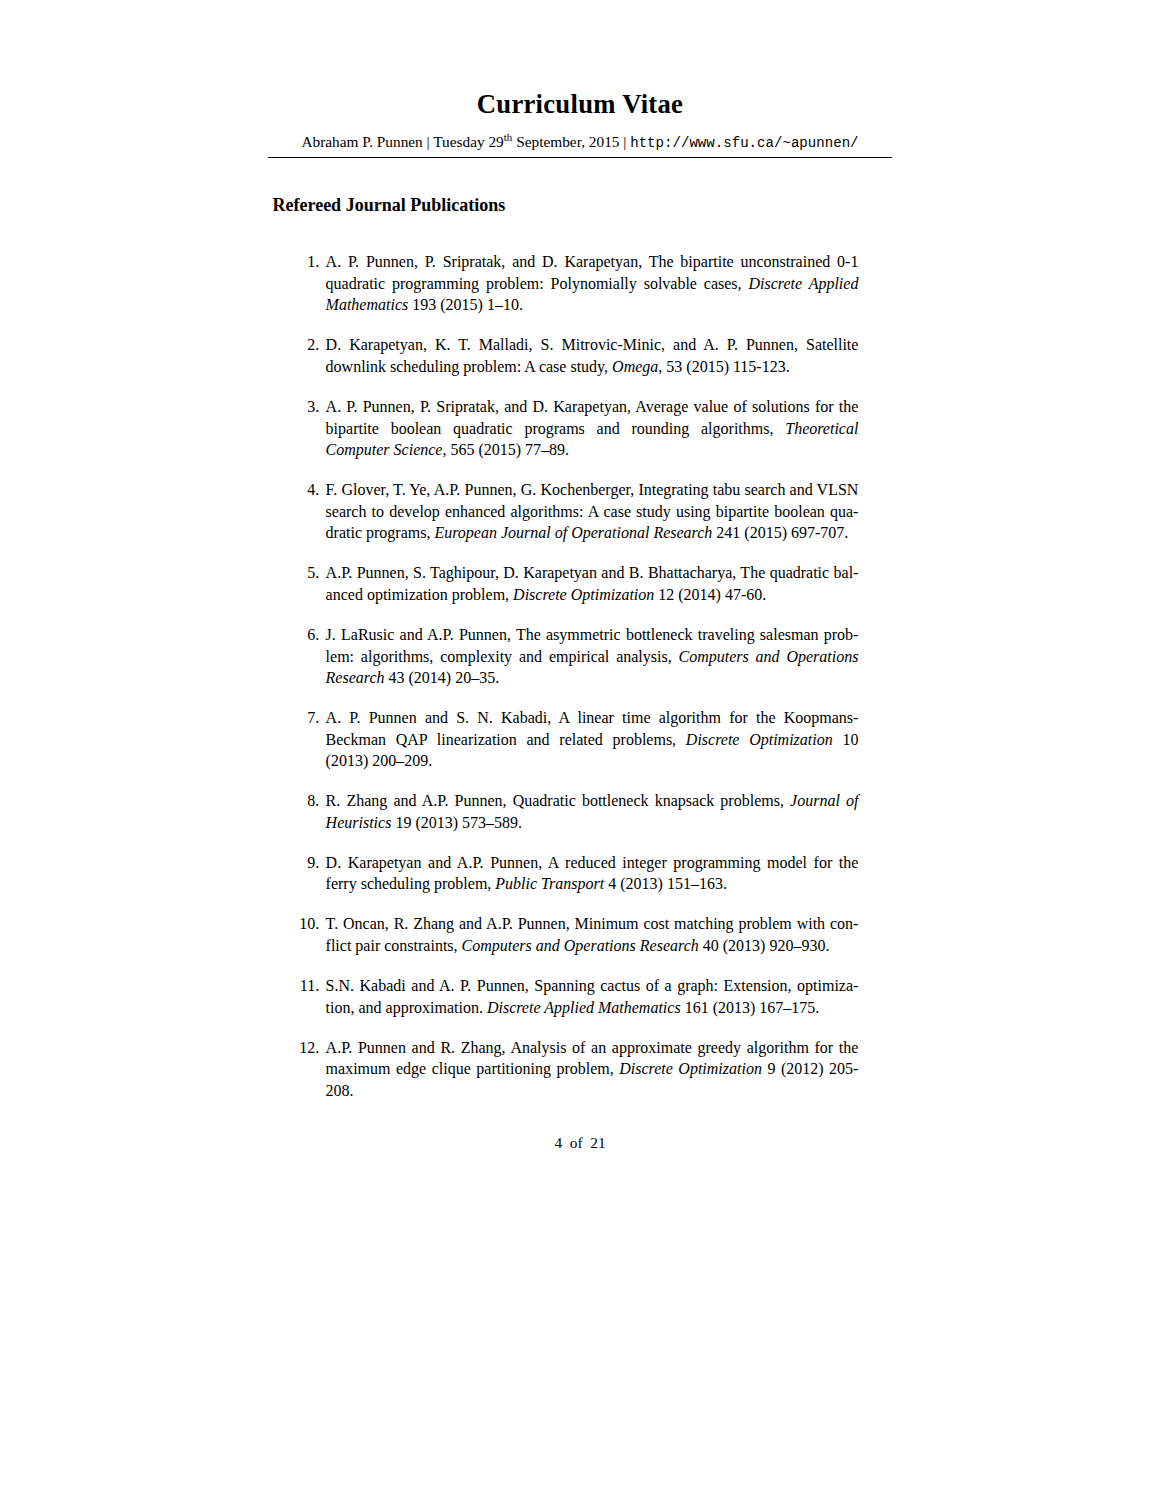Curriculum Vitae
Abraham P. Punnen | Tuesday 29th September, 2015 | http://www.sfu.ca/~apunnen/
Refereed Journal Publications
A. P. Punnen, P. Sripratak, and D. Karapetyan, The bipartite unconstrained 0-1 quadratic programming problem: Polynomially solvable cases, Discrete Applied Mathematics 193 (2015) 1–10.
D. Karapetyan, K. T. Malladi, S. Mitrovic-Minic, and A. P. Punnen, Satellite downlink scheduling problem: A case study, Omega, 53 (2015) 115-123.
A. P. Punnen, P. Sripratak, and D. Karapetyan, Average value of solutions for the bipartite boolean quadratic programs and rounding algorithms, Theoretical Computer Science, 565 (2015) 77–89.
F. Glover, T. Ye, A.P. Punnen, G. Kochenberger, Integrating tabu search and VLSN search to develop enhanced algorithms: A case study using bipartite boolean quadratic programs, European Journal of Operational Research 241 (2015) 697-707.
A.P. Punnen, S. Taghipour, D. Karapetyan and B. Bhattacharya, The quadratic balanced optimization problem, Discrete Optimization 12 (2014) 47-60.
J. LaRusic and A.P. Punnen, The asymmetric bottleneck traveling salesman problem: algorithms, complexity and empirical analysis, Computers and Operations Research 43 (2014) 20–35.
A. P. Punnen and S. N. Kabadi, A linear time algorithm for the Koopmans-Beckman QAP linearization and related problems, Discrete Optimization 10 (2013) 200–209.
R. Zhang and A.P. Punnen, Quadratic bottleneck knapsack problems, Journal of Heuristics 19 (2013) 573–589.
D. Karapetyan and A.P. Punnen, A reduced integer programming model for the ferry scheduling problem, Public Transport 4 (2013) 151–163.
T. Oncan, R. Zhang and A.P. Punnen, Minimum cost matching problem with conflict pair constraints, Computers and Operations Research 40 (2013) 920–930.
S.N. Kabadi and A. P. Punnen, Spanning cactus of a graph: Extension, optimization, and approximation. Discrete Applied Mathematics 161 (2013) 167–175.
A.P. Punnen and R. Zhang, Analysis of an approximate greedy algorithm for the maximum edge clique partitioning problem, Discrete Optimization 9 (2012) 205-208.
4 of 21